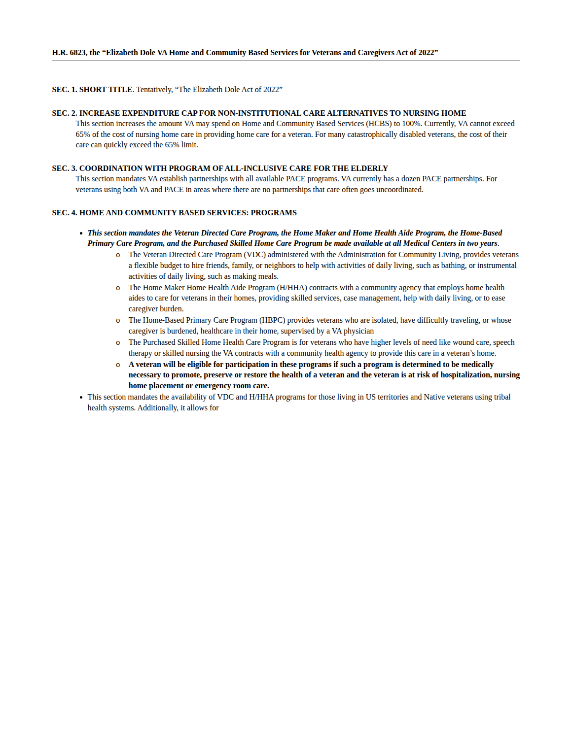H.R. 6823, the “Elizabeth Dole VA Home and Community Based Services for Veterans and Caregivers Act of 2022”
SEC. 1. SHORT TITLE. Tentatively, “The Elizabeth Dole Act of 2022”
SEC. 2. INCREASE EXPENDITURE CAP FOR NON-INSTITUTIONAL CARE ALTERNATIVES TO NURSING HOME
This section increases the amount VA may spend on Home and Community Based Services (HCBS) to 100%. Currently, VA cannot exceed 65% of the cost of nursing home care in providing home care for a veteran. For many catastrophically disabled veterans, the cost of their care can quickly exceed the 65% limit.
SEC. 3. COORDINATION WITH PROGRAM OF ALL-INCLUSIVE CARE FOR THE ELDERLY
This section mandates VA establish partnerships with all available PACE programs. VA currently has a dozen PACE partnerships. For veterans using both VA and PACE in areas where there are no partnerships that care often goes uncoordinated.
SEC. 4. HOME AND COMMUNITY BASED SERVICES: PROGRAMS
This section mandates the Veteran Directed Care Program, the Home Maker and Home Health Aide Program, the Home-Based Primary Care Program, and the Purchased Skilled Home Care Program be made available at all Medical Centers in two years.
The Veteran Directed Care Program (VDC) administered with the Administration for Community Living, provides veterans a flexible budget to hire friends, family, or neighbors to help with activities of daily living, such as bathing, or instrumental activities of daily living, such as making meals.
The Home Maker Home Health Aide Program (H/HHA) contracts with a community agency that employs home health aides to care for veterans in their homes, providing skilled services, case management, help with daily living, or to ease caregiver burden.
The Home-Based Primary Care Program (HBPC) provides veterans who are isolated, have difficultly traveling, or whose caregiver is burdened, healthcare in their home, supervised by a VA physician
The Purchased Skilled Home Health Care Program is for veterans who have higher levels of need like wound care, speech therapy or skilled nursing the VA contracts with a community health agency to provide this care in a veteran’s home.
A veteran will be eligible for participation in these programs if such a program is determined to be medically necessary to promote, preserve or restore the health of a veteran and the veteran is at risk of hospitalization, nursing home placement or emergency room care.
This section mandates the availability of VDC and H/HHA programs for those living in US territories and Native veterans using tribal health systems. Additionally, it allows for